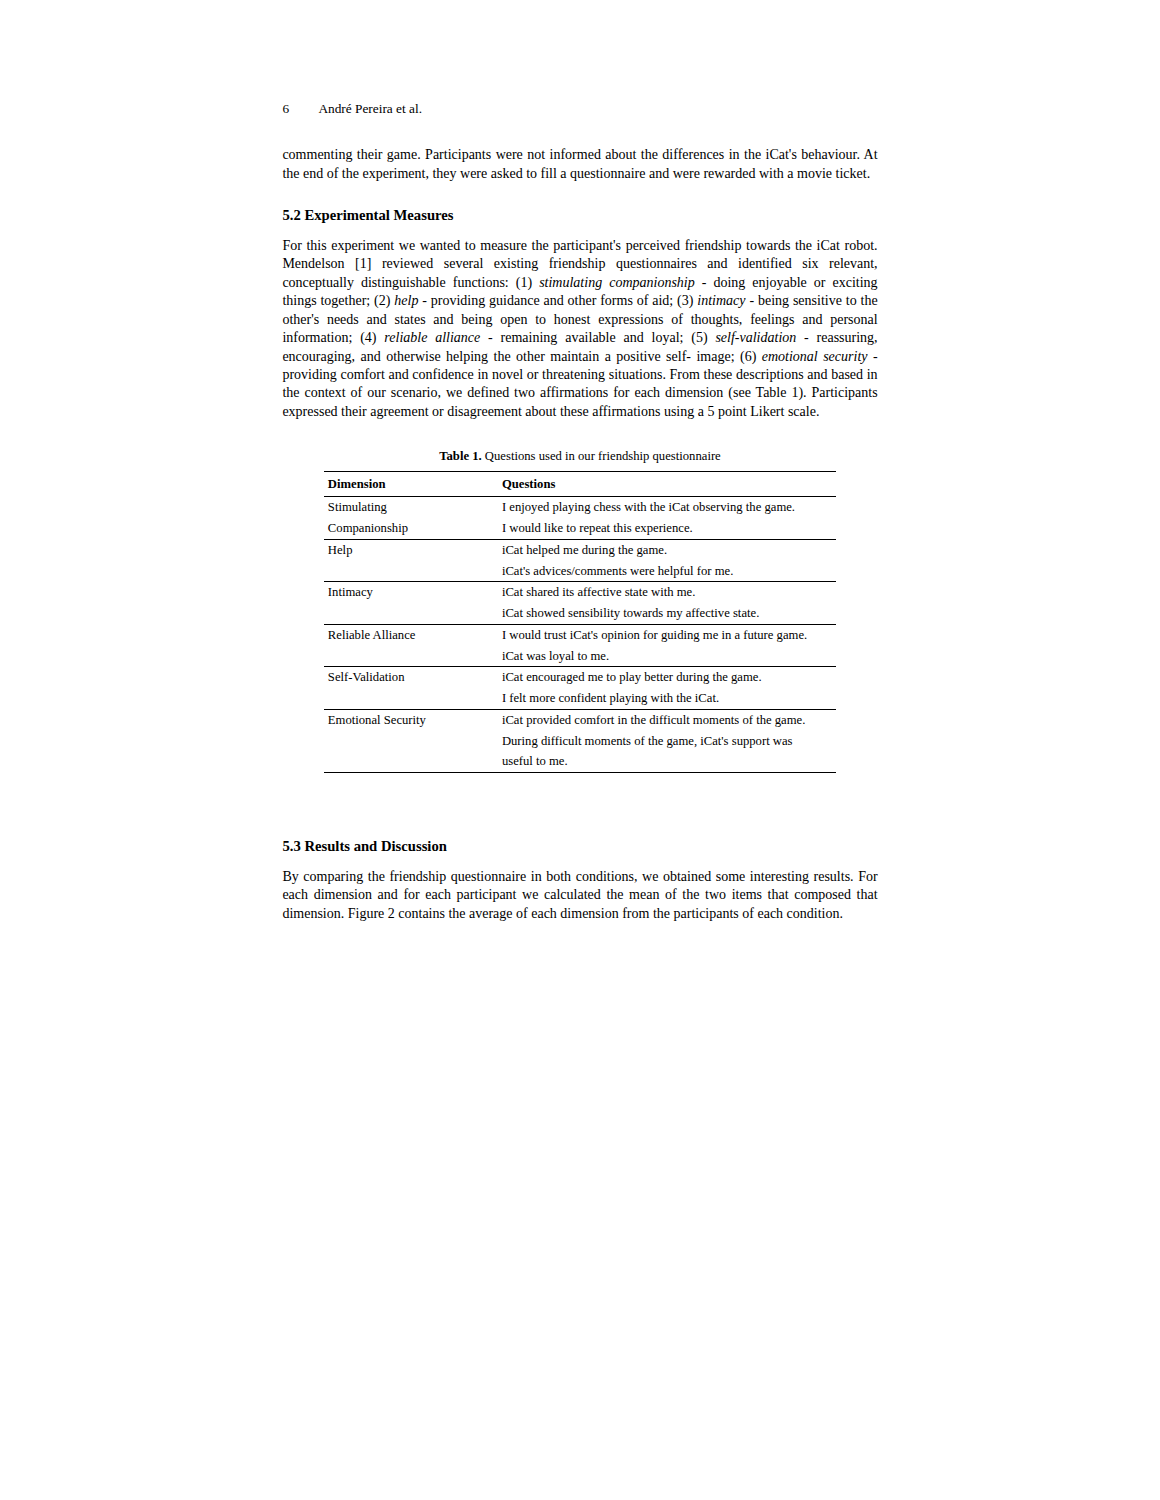6 André Pereira et al.
commenting their game. Participants were not informed about the differences in the iCat's behaviour. At the end of the experiment, they were asked to fill a questionnaire and were rewarded with a movie ticket.
5.2 Experimental Measures
For this experiment we wanted to measure the participant's perceived friendship towards the iCat robot. Mendelson [1] reviewed several existing friendship questionnaires and identified six relevant, conceptually distinguishable functions: (1) stimulating companionship - doing enjoyable or exciting things together; (2) help - providing guidance and other forms of aid; (3) intimacy - being sensitive to the other's needs and states and being open to honest expressions of thoughts, feelings and personal information; (4) reliable alliance - remaining available and loyal; (5) self-validation - reassuring, encouraging, and otherwise helping the other maintain a positive self- image; (6) emotional security - providing comfort and confidence in novel or threatening situations. From these descriptions and based in the context of our scenario, we defined two affirmations for each dimension (see Table 1). Participants expressed their agreement or disagreement about these affirmations using a 5 point Likert scale.
Table 1. Questions used in our friendship questionnaire
| Dimension | Questions |
| --- | --- |
| Stimulating | I enjoyed playing chess with the iCat observing the game. |
| Companionship | I would like to repeat this experience. |
| Help | iCat helped me during the game. |
| | iCat's advices/comments were helpful for me. |
| Intimacy | iCat shared its affective state with me. |
| | iCat showed sensibility towards my affective state. |
| Reliable Alliance | I would trust iCat's opinion for guiding me in a future game. |
| | iCat was loyal to me. |
| Self-Validation | iCat encouraged me to play better during the game. |
| | I felt more confident playing with the iCat. |
| Emotional Security | iCat provided comfort in the difficult moments of the game. |
| | During difficult moments of the game, iCat's support was |
| | useful to me. |
5.3 Results and Discussion
By comparing the friendship questionnaire in both conditions, we obtained some interesting results. For each dimension and for each participant we calculated the mean of the two items that composed that dimension. Figure 2 contains the average of each dimension from the participants of each condition.